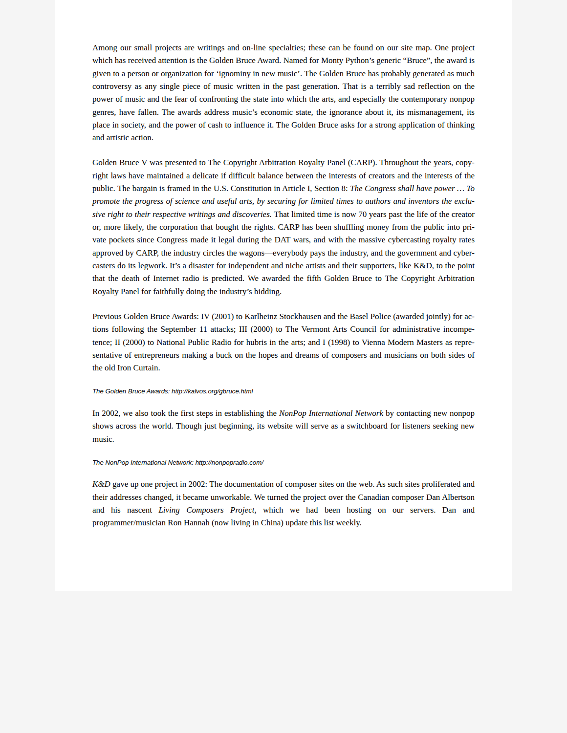Among our small projects are writings and on-line specialties; these can be found on our site map. One project which has received attention is the Golden Bruce Award. Named for Monty Python’s generic “Bruce”, the award is given to a person or organization for ‘ignominy in new music’. The Golden Bruce has probably generated as much controversy as any single piece of music written in the past generation. That is a terribly sad reflection on the power of music and the fear of confronting the state into which the arts, and especially the contemporary nonpop genres, have fallen. The awards address music’s economic state, the ignorance about it, its mismanagement, its place in society, and the power of cash to influence it. The Golden Bruce asks for a strong application of thinking and artistic action.
Golden Bruce V was presented to The Copyright Arbitration Royalty Panel (CARP). Throughout the years, copyright laws have maintained a delicate if difficult balance between the interests of creators and the interests of the public. The bargain is framed in the U.S. Constitution in Article I, Section 8: The Congress shall have power … To promote the progress of science and useful arts, by securing for limited times to authors and inventors the exclusive right to their respective writings and discoveries. That limited time is now 70 years past the life of the creator or, more likely, the corporation that bought the rights. CARP has been shuffling money from the public into private pockets since Congress made it legal during the DAT wars, and with the massive cybercasting royalty rates approved by CARP, the industry circles the wagons—everybody pays the industry, and the government and cybercasters do its legwork. It’s a disaster for independent and niche artists and their supporters, like K&D, to the point that the death of Internet radio is predicted. We awarded the fifth Golden Bruce to The Copyright Arbitration Royalty Panel for faithfully doing the industry’s bidding.
Previous Golden Bruce Awards: IV (2001) to Karlheinz Stockhausen and the Basel Police (awarded jointly) for actions following the September 11 attacks; III (2000) to The Vermont Arts Council for administrative incompetence; II (2000) to National Public Radio for hubris in the arts; and I (1998) to Vienna Modern Masters as representative of entrepreneurs making a buck on the hopes and dreams of composers and musicians on both sides of the old Iron Curtain.
The Golden Bruce Awards: http://kalvos.org/gbruce.html
In 2002, we also took the first steps in establishing the NonPop International Network by contacting new nonpop shows across the world. Though just beginning, its website will serve as a switchboard for listeners seeking new music.
The NonPop International Network: http://nonpopradio.com/
K&D gave up one project in 2002: The documentation of composer sites on the web. As such sites proliferated and their addresses changed, it became unworkable. We turned the project over the Canadian composer Dan Albertson and his nascent Living Composers Project, which we had been hosting on our servers. Dan and programmer/musician Ron Hannah (now living in China) update this list weekly.